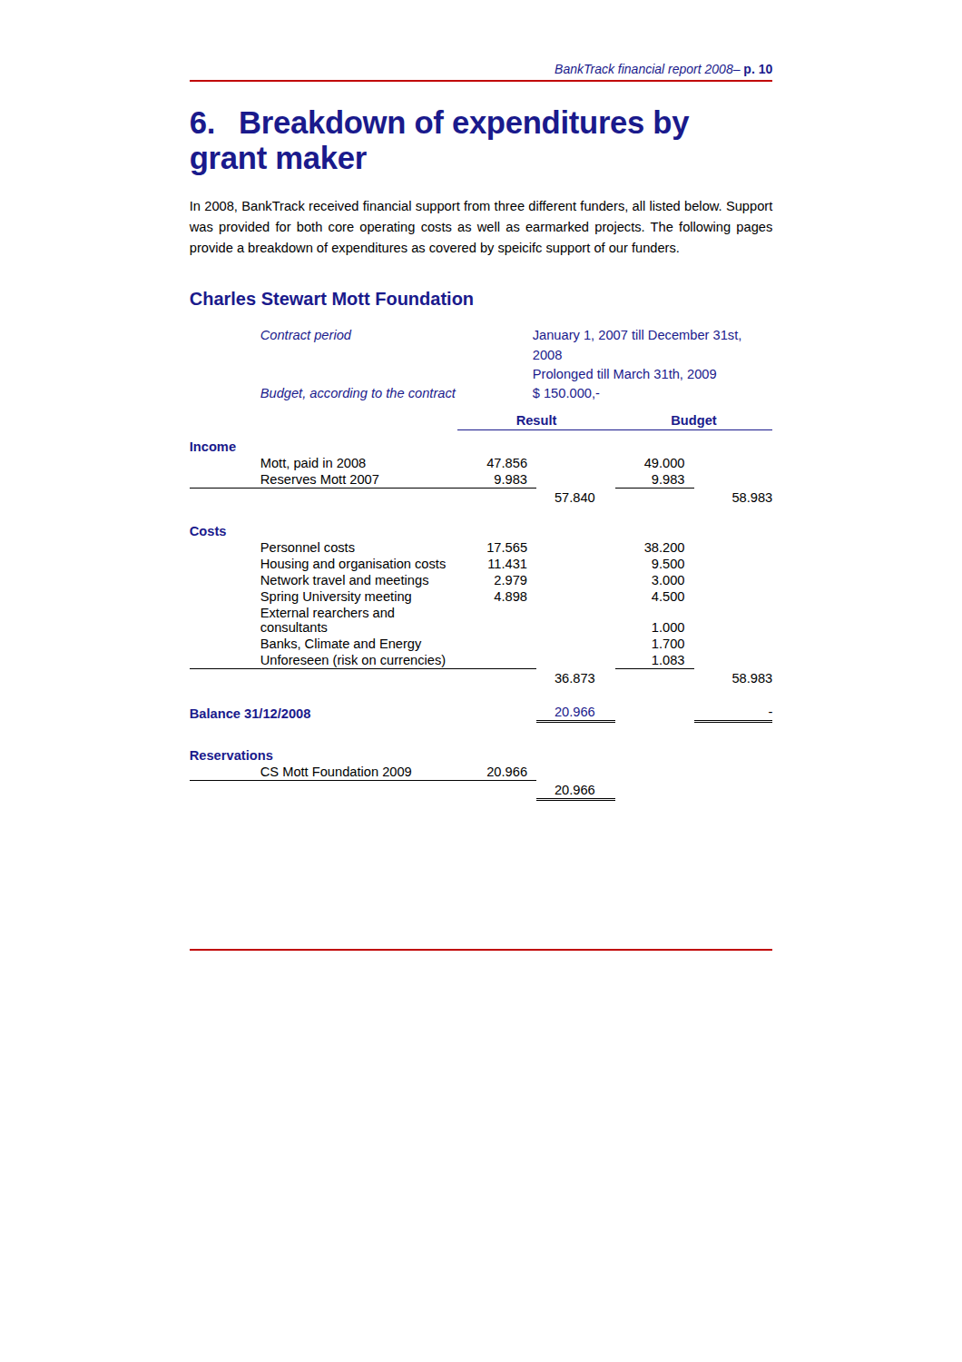BankTrack financial report 2008– p. 10
6. Breakdown of expenditures by grant maker
In 2008, BankTrack received financial support from three different funders, all listed below. Support was provided for both core operating costs as well as earmarked projects. The following pages provide a breakdown of expenditures as covered by speicifc support of our funders.
Charles Stewart Mott Foundation
Contract period
January 1, 2007 till December 31st, 2008
Prolonged till March 31th, 2009
Budget, according to the contract
$ 150.000,-
| | Result | Budget |
| Income |
| Mott, paid in 2008 | 47.856 | | 49.000 | |
| Reserves Mott 2007 | 9.983 | | 9.983 | |
| | | 57.840 | | 58.983 |
| Costs |
| Personnel costs | 17.565 | | 38.200 | |
| Housing and organisation costs | 11.431 | | 9.500 | |
| Network travel and meetings | 2.979 | | 3.000 | |
| Spring University meeting | 4.898 | | 4.500 | |
| External rearchers and consultants | | | 1.000 | |
| Banks, Climate and Energy | | | 1.700 | |
| Unforeseen (risk on currencies) | | | 1.083 | |
| | | 36.873 | | 58.983 |
| Balance 31/12/2008 | | 20.966 | | - |
| Reservations |
| CS Mott Foundation 2009 | 20.966 | | | |
| | | 20.966 | | |